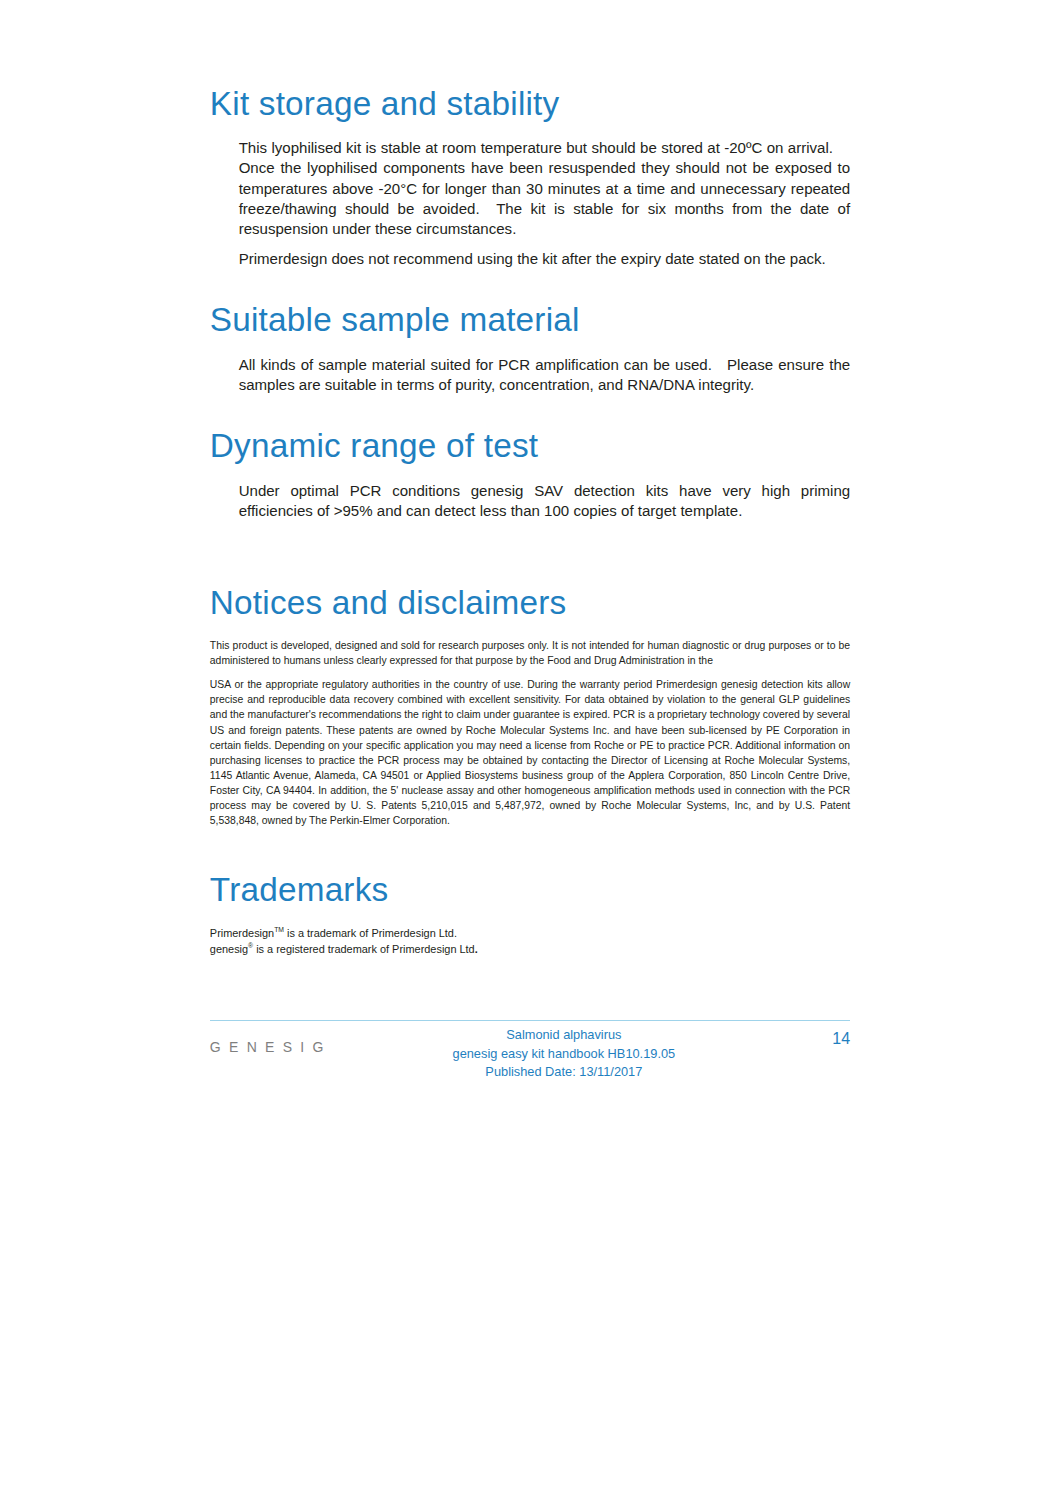Kit storage and stability
This lyophilised kit is stable at room temperature but should be stored at -20ºC on arrival. Once the lyophilised components have been resuspended they should not be exposed to temperatures above -20°C for longer than 30 minutes at a time and unnecessary repeated freeze/thawing should be avoided. The kit is stable for six months from the date of resuspension under these circumstances.
Primerdesign does not recommend using the kit after the expiry date stated on the pack.
Suitable sample material
All kinds of sample material suited for PCR amplification can be used. Please ensure the samples are suitable in terms of purity, concentration, and RNA/DNA integrity.
Dynamic range of test
Under optimal PCR conditions genesig SAV detection kits have very high priming efficiencies of >95% and can detect less than 100 copies of target template.
Notices and disclaimers
This product is developed, designed and sold for research purposes only. It is not intended for human diagnostic or drug purposes or to be administered to humans unless clearly expressed for that purpose by the Food and Drug Administration in the
USA or the appropriate regulatory authorities in the country of use. During the warranty period Primerdesign genesig detection kits allow precise and reproducible data recovery combined with excellent sensitivity. For data obtained by violation to the general GLP guidelines and the manufacturer's recommendations the right to claim under guarantee is expired. PCR is a proprietary technology covered by several US and foreign patents. These patents are owned by Roche Molecular Systems Inc. and have been sub-licensed by PE Corporation in certain fields. Depending on your specific application you may need a license from Roche or PE to practice PCR. Additional information on purchasing licenses to practice the PCR process may be obtained by contacting the Director of Licensing at Roche Molecular Systems, 1145 Atlantic Avenue, Alameda, CA 94501 or Applied Biosystems business group of the Applera Corporation, 850 Lincoln Centre Drive, Foster City, CA 94404. In addition, the 5' nuclease assay and other homogeneous amplification methods used in connection with the PCR process may be covered by U. S. Patents 5,210,015 and 5,487,972, owned by Roche Molecular Systems, Inc, and by U.S. Patent 5,538,848, owned by The Perkin-Elmer Corporation.
Trademarks
PrimerdesignTM is a trademark of Primerdesign Ltd.
genesig® is a registered trademark of Primerdesign Ltd.
G E N E S I G
Salmonid alphavirus
genesig easy kit handbook HB10.19.05
Published Date: 13/11/2017
14